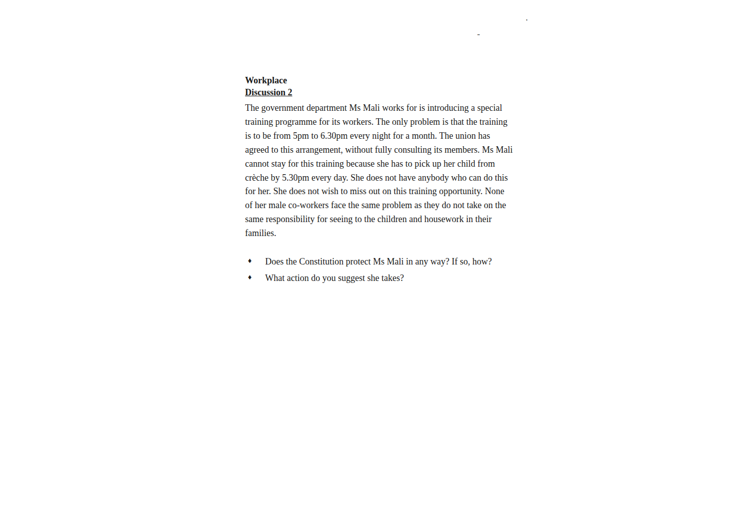. -
Workplace
Discussion 2
The government department Ms Mali works for is introducing a special training programme for its workers. The only problem is that the training is to be from 5pm to 6.30pm every night for a month. The union has agreed to this arrangement, without fully consulting its members. Ms Mali cannot stay for this training because she has to pick up her child from crèche by 5.30pm every day. She does not have anybody who can do this for her. She does not wish to miss out on this training opportunity. None of her male co-workers face the same problem as they do not take on the same responsibility for seeing to the children and housework in their families.
Does the Constitution protect Ms Mali in any way? If so, how?
What action do you suggest she takes?